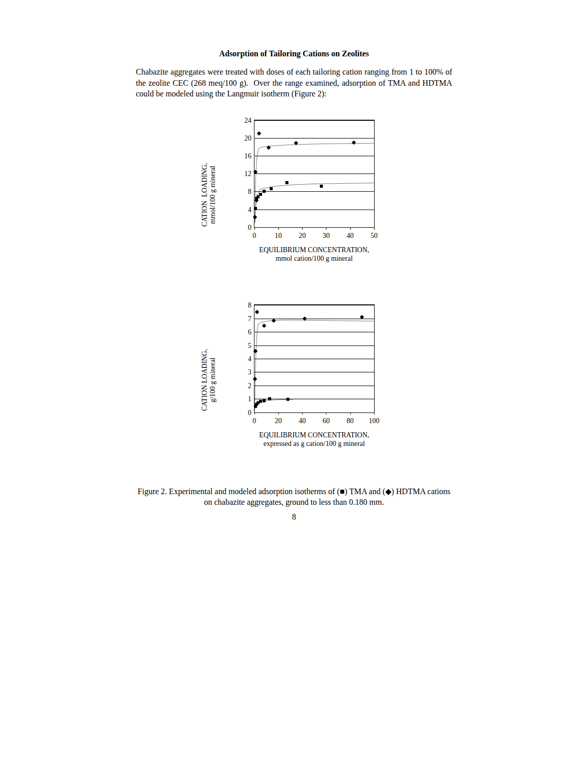Adsorption of Tailoring Cations on Zeolites
Chabazite aggregates were treated with doses of each tailoring cation ranging from 1 to 100% of the zeolite CEC (268 meq/100 g). Over the range examined, adsorption of TMA and HDTMA could be modeled using the Langmuir isotherm (Figure 2):
CATION LOADING, mmol/100 g mineral
24
20
16
12
8
4
0
0
10
20
30
40
50
EQUILIBRIUM CONCENTRATION,
mmol cation/100 g mineral
CATION LOADING, g/100 g mineral
8
7
6
5
4
3
2
1
0
0
20
40
60
80
100
EQUILIBRIUM CONCENTRATION,
expressed as g cation/100 g mineral
Figure 2. Experimental and modeled adsorption isotherms of (■) TMA and (◆) HDTMA cations on chabazite aggregates, ground to less than 0.180 mm.
8